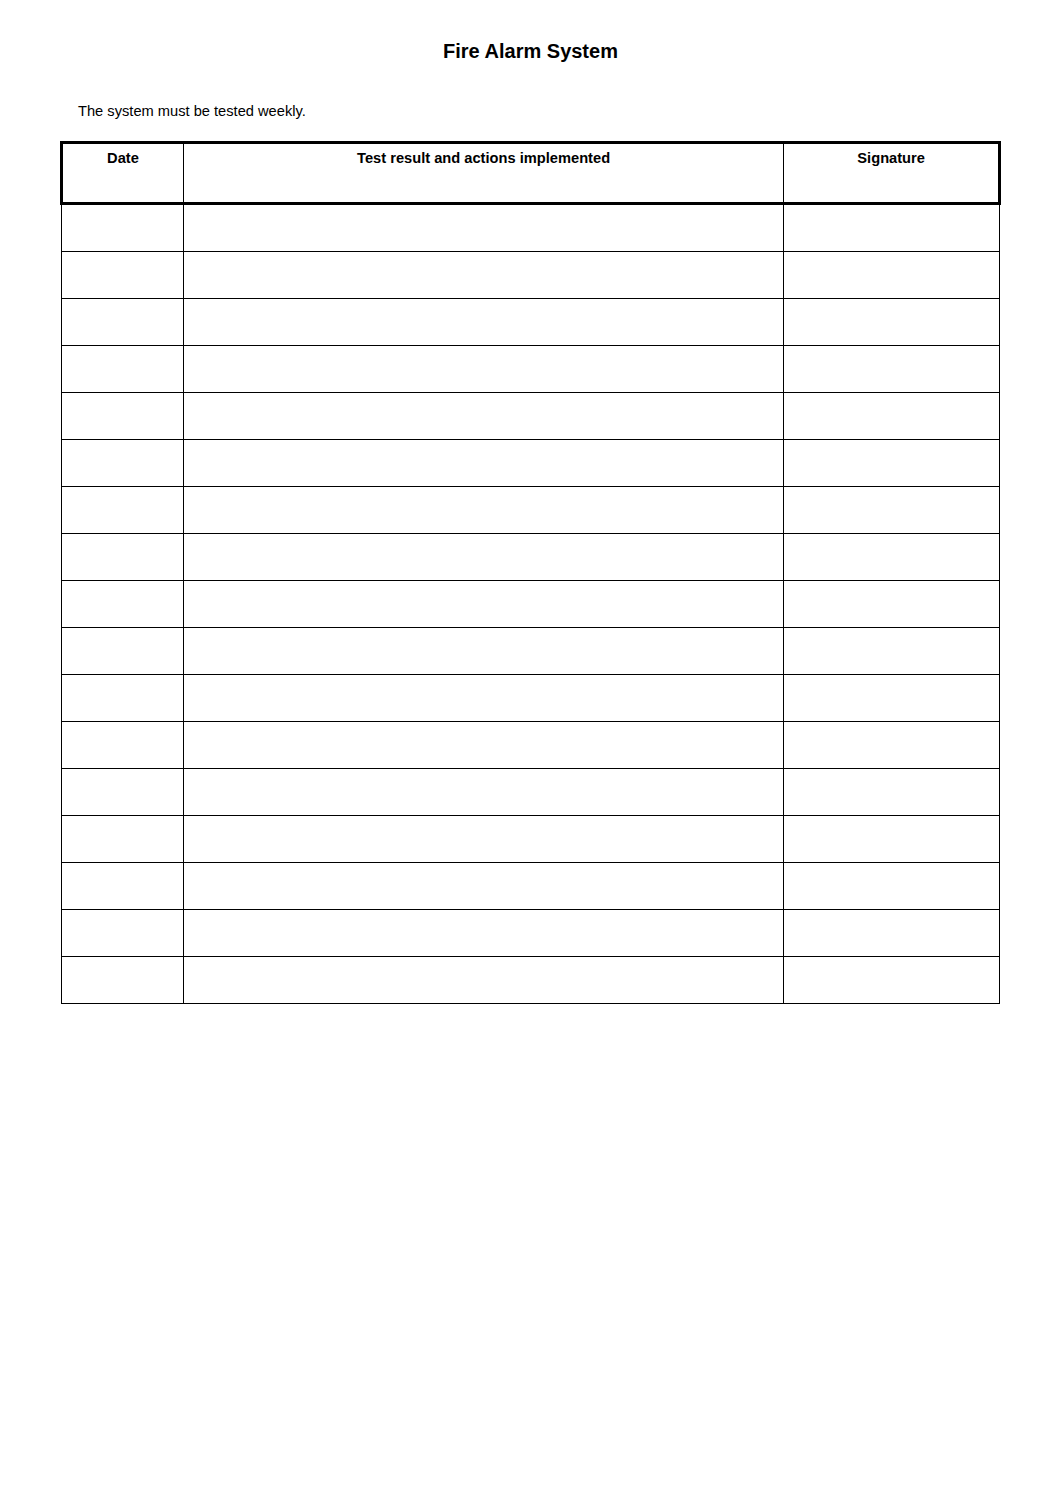Fire Alarm System
The system must be tested weekly.
| Date | Test result and actions implemented | Signature |
| --- | --- | --- |